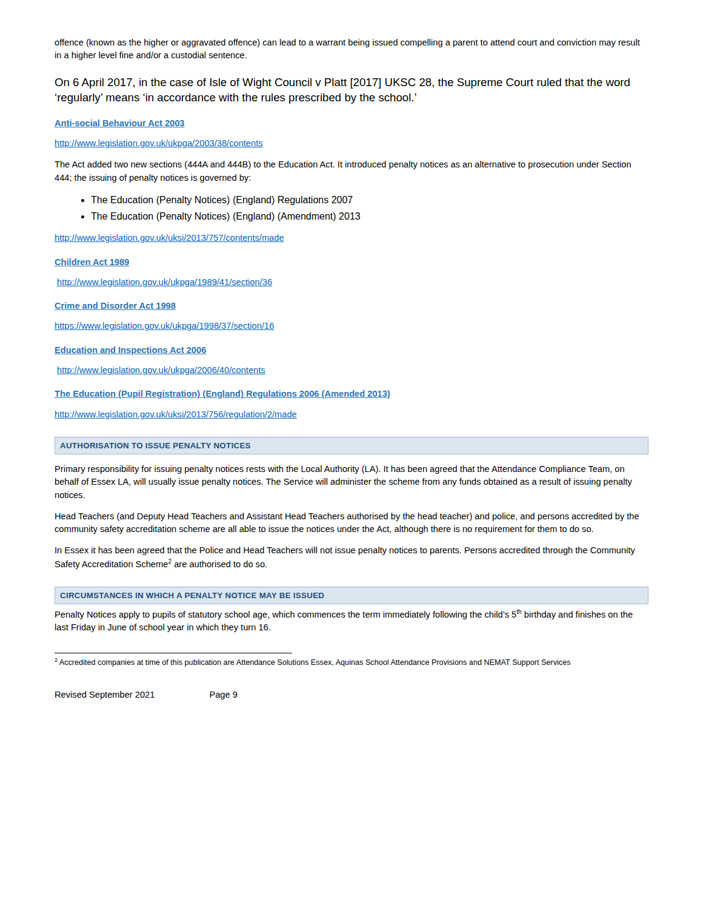offence (known as the higher or aggravated offence) can lead to a warrant being issued compelling a parent to attend court and conviction may result in a higher level fine and/or a custodial sentence.
On 6 April 2017, in the case of Isle of Wight Council v Platt [2017] UKSC 28, the Supreme Court ruled that the word ‘regularly’ means ‘in accordance with the rules prescribed by the school.’
Anti-social Behaviour Act 2003
http://www.legislation.gov.uk/ukpga/2003/38/contents
The Act added two new sections (444A and 444B) to the Education Act. It introduced penalty notices as an alternative to prosecution under Section 444; the issuing of penalty notices is governed by:
The Education (Penalty Notices) (England) Regulations 2007
The Education (Penalty Notices) (England) (Amendment) 2013
http://www.legislation.gov.uk/uksi/2013/757/contents/made
Children Act 1989
http://www.legislation.gov.uk/ukpga/1989/41/section/36
Crime and Disorder Act 1998
https://www.legislation.gov.uk/ukpga/1998/37/section/16
Education and Inspections Act 2006
http://www.legislation.gov.uk/ukpga/2006/40/contents
The Education (Pupil Registration) (England) Regulations 2006 (Amended 2013)
http://www.legislation.gov.uk/uksi/2013/756/regulation/2/made
AUTHORISATION TO ISSUE PENALTY NOTICES
Primary responsibility for issuing penalty notices rests with the Local Authority (LA). It has been agreed that the Attendance Compliance Team, on behalf of Essex LA, will usually issue penalty notices. The Service will administer the scheme from any funds obtained as a result of issuing penalty notices.
Head Teachers (and Deputy Head Teachers and Assistant Head Teachers authorised by the head teacher) and police, and persons accredited by the community safety accreditation scheme are all able to issue the notices under the Act, although there is no requirement for them to do so.
In Essex it has been agreed that the Police and Head Teachers will not issue penalty notices to parents. Persons accredited through the Community Safety Accreditation Scheme2 are authorised to do so.
CIRCUMSTANCES IN WHICH A PENALTY NOTICE MAY BE ISSUED
Penalty Notices apply to pupils of statutory school age, which commences the term immediately following the child’s 5th birthday and finishes on the last Friday in June of school year in which they turn 16.
2 Accredited companies at time of this publication are Attendance Solutions Essex, Aquinas School Attendance Provisions and NEMAT Support Services
Revised September 2021 Page 9